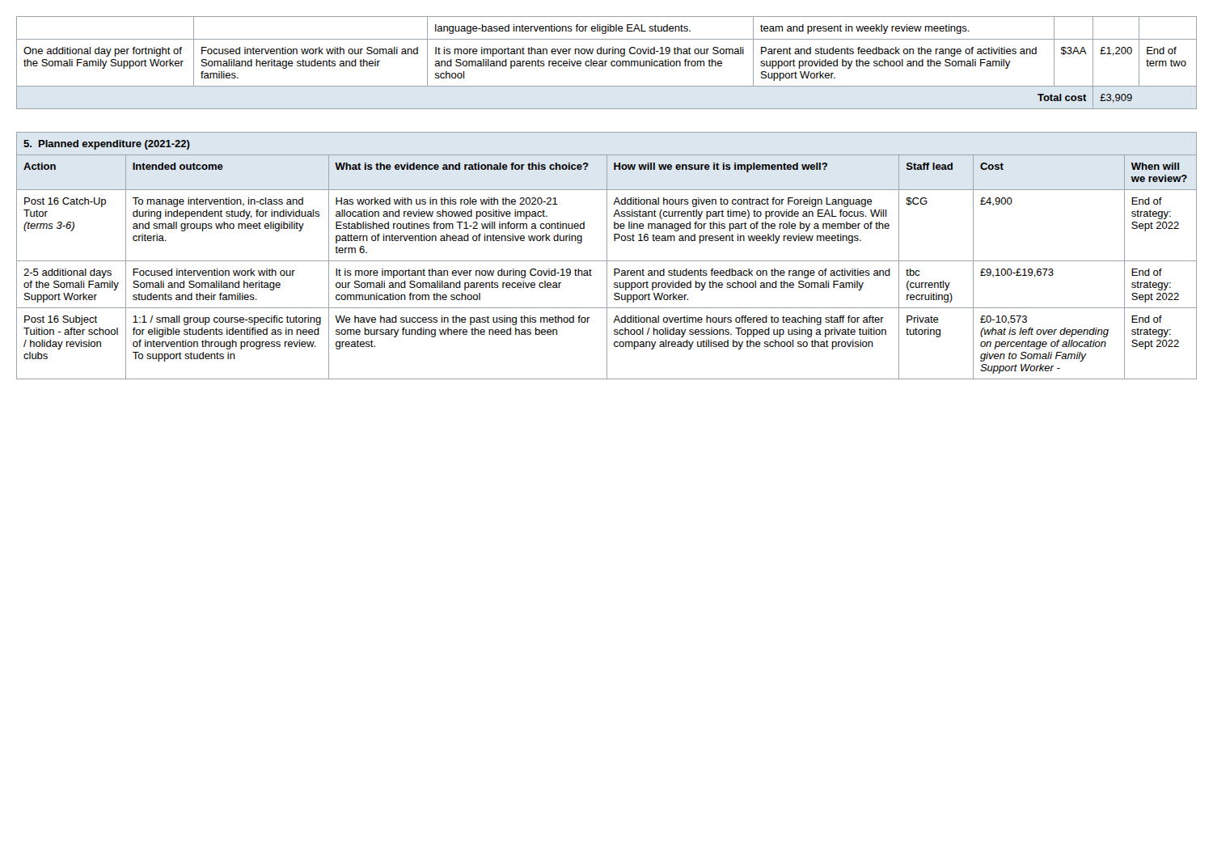| | | language-based interventions for eligible EAL students. | team and present in weekly review meetings. | | | |
| One additional day per fortnight of the Somali Family Support Worker | Focused intervention work with our Somali and Somaliland heritage students and their families. | It is more important than ever now during Covid-19 that our Somali and Somaliland parents receive clear communication from the school | Parent and students feedback on the range of activities and support provided by the school and the Somali Family Support Worker. | $3AA | £1,200 | End of term two |
| Total cost | £3,909 |
| 5. Planned expenditure (2021-22) |
| Action | Intended outcome | What is the evidence and rationale for this choice? | How will we ensure it is implemented well? | Staff lead | Cost | When will we review? |
| Post 16 Catch-Up Tutor (terms 3-6) | To manage intervention, in-class and during independent study, for individuals and small groups who meet eligibility criteria. | Has worked with us in this role with the 2020-21 allocation and review showed positive impact. Established routines from T1-2 will inform a continued pattern of intervention ahead of intensive work during term 6. | Additional hours given to contract for Foreign Language Assistant (currently part time) to provide an EAL focus. Will be line managed for this part of the role by a member of the Post 16 team and present in weekly review meetings. | $CG | £4,900 | End of strategy: Sept 2022 |
| 2-5 additional days of the Somali Family Support Worker | Focused intervention work with our Somali and Somaliland heritage students and their families. | It is more important than ever now during Covid-19 that our Somali and Somaliland parents receive clear communication from the school | Parent and students feedback on the range of activities and support provided by the school and the Somali Family Support Worker. | tbc (currently recruiting) | £9,100-£19,673 | End of strategy: Sept 2022 |
| Post 16 Subject Tuition - after school / holiday revision clubs | 1:1 / small group course-specific tutoring for eligible students identified as in need of intervention through progress review. To support students in | We have had success in the past using this method for some bursary funding where the need has been greatest. | Additional overtime hours offered to teaching staff for after school / holiday sessions. Topped up using a private tuition company already utilised by the school so that provision | Private tutoring | £0-10,573 (what is left over depending on percentage of allocation given to Somali Family Support Worker - | End of strategy: Sept 2022 |